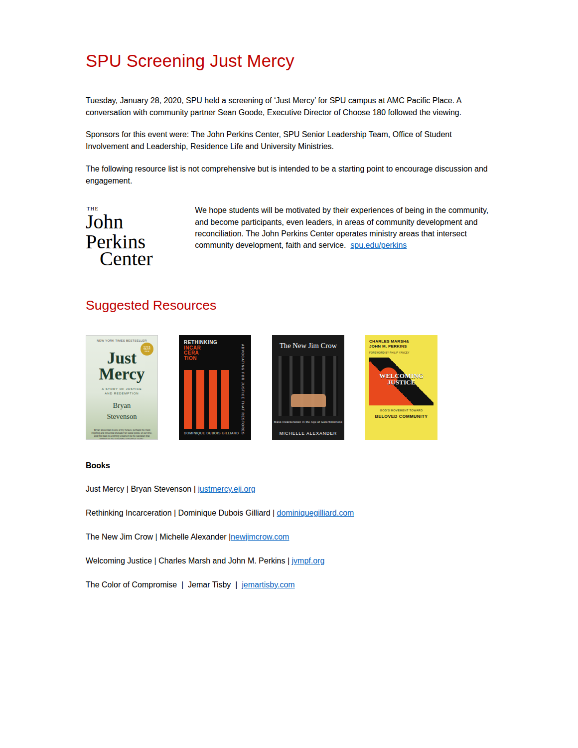SPU Screening Just Mercy
Tuesday, January 28, 2020, SPU held a screening of ‘Just Mercy’ for SPU campus at AMC Pacific Place. A conversation with community partner Sean Goode, Executive Director of Choose 180 followed the viewing.
Sponsors for this event were: The John Perkins Center, SPU Senior Leadership Team, Office of Student Involvement and Leadership, Residence Life and University Ministries.
The following resource list is not comprehensive but is intended to be a starting point to encourage discussion and engagement.
THE
John Perkins
Center
We hope students will be motivated by their experiences of being in the community, and become participants, even leaders, in areas of community development and reconciliation. The John Perkins Center operates ministry areas that intersect community development, faith and service. spu.edu/perkins
Suggested Resources
NOW A
MAJOR
FILM
NEW YORK TIMES BESTSELLER
Just
Mercy
A STORY OF JUSTICE
AND REDEMPTION
Bryan
Stevenson
“Bryan Stevenson is one of my heroes, perhaps the most inspiring and influential crusader for social justice of our time, and this book is a stirring testament to the salvation that fighting for the vulnerable sometimes yields.”
—Desmond Tutu
RETHINKING
INCAR
CERA
TION
ADVOCATING FOR JUSTICE THAT RESTORES
DOMINIQUE DUBOIS GILLIARD
The New Jim Crow
Mass Incarceration in the Age of Colorblindness
MICHELLE ALEXANDER
CHARLES MARSH&
JOHN M. PERKINS
FOREWORD BY PHILIP YANCEY
WELCOMING
JUSTICE
GOD’S MOVEMENT TOWARD
BELOVED COMMUNITY
Books
Just Mercy | Bryan Stevenson | justmercy.eji.org
Rethinking Incarceration | Dominique Dubois Gilliard | dominiquegilliard.com
The New Jim Crow | Michelle Alexander |newjimcrow.com
Welcoming Justice | Charles Marsh and John M. Perkins | jvmpf.org
The Color of Compromise | Jemar Tisby | jemartisby.com